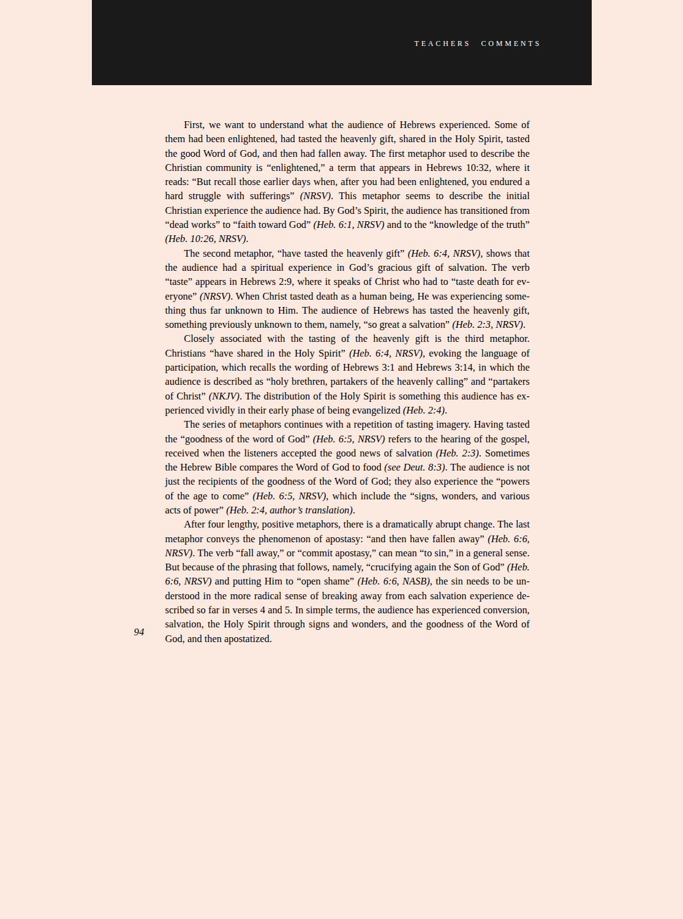Teachers Comments
First, we want to understand what the audience of Hebrews experienced. Some of them had been enlightened, had tasted the heavenly gift, shared in the Holy Spirit, tasted the good Word of God, and then had fallen away. The first metaphor used to describe the Christian community is “enlightened,” a term that appears in Hebrews 10:32, where it reads: “But recall those earlier days when, after you had been enlightened, you endured a hard struggle with sufferings” (NRSV). This metaphor seems to describe the initial Christian experience the audience had. By God’s Spirit, the audience has transitioned from “dead works” to “faith toward God” (Heb. 6:1, NRSV) and to the “knowledge of the truth” (Heb. 10:26, NRSV).
The second metaphor, “have tasted the heavenly gift” (Heb. 6:4, NRSV), shows that the audience had a spiritual experience in God’s gracious gift of salvation. The verb “taste” appears in Hebrews 2:9, where it speaks of Christ who had to “taste death for everyone” (NRSV). When Christ tasted death as a human being, He was experiencing something thus far unknown to Him. The audience of Hebrews has tasted the heavenly gift, something previously unknown to them, namely, “so great a salvation” (Heb. 2:3, NRSV).
Closely associated with the tasting of the heavenly gift is the third metaphor. Christians “have shared in the Holy Spirit” (Heb. 6:4, NRSV), evoking the language of participation, which recalls the wording of Hebrews 3:1 and Hebrews 3:14, in which the audience is described as “holy brethren, partakers of the heavenly calling” and “partakers of Christ” (NKJV). The distribution of the Holy Spirit is something this audience has experienced vividly in their early phase of being evangelized (Heb. 2:4).
The series of metaphors continues with a repetition of tasting imagery. Having tasted the “goodness of the word of God” (Heb. 6:5, NRSV) refers to the hearing of the gospel, received when the listeners accepted the good news of salvation (Heb. 2:3). Sometimes the Hebrew Bible compares the Word of God to food (see Deut. 8:3). The audience is not just the recipients of the goodness of the Word of God; they also experience the “powers of the age to come” (Heb. 6:5, NRSV), which include the “signs, wonders, and various acts of power” (Heb. 2:4, author’s translation).
After four lengthy, positive metaphors, there is a dramatically abrupt change. The last metaphor conveys the phenomenon of apostasy: “and then have fallen away” (Heb. 6:6, NRSV). The verb “fall away,” or “commit apostasy,” can mean “to sin,” in a general sense. But because of the phrasing that follows, namely, “crucifying again the Son of God” (Heb. 6:6, NRSV) and putting Him to “open shame” (Heb. 6:6, NASB), the sin needs to be understood in the more radical sense of breaking away from each salvation experience described so far in verses 4 and 5. In simple terms, the audience has experienced conversion, salvation, the Holy Spirit through signs and wonders, and the goodness of the Word of God, and then apostatized.
94